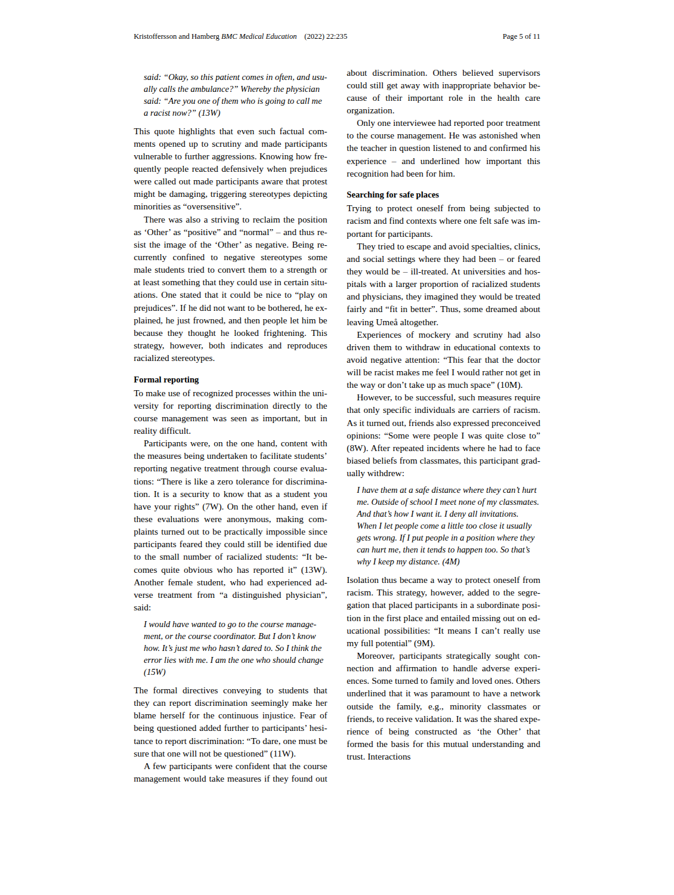Kristoffersson and Hamberg BMC Medical Education (2022) 22:235
Page 5 of 11
said: “Okay, so this patient comes in often, and usually calls the ambulance?” Whereby the physician said: “Are you one of them who is going to call me a racist now?” (13W)
This quote highlights that even such factual comments opened up to scrutiny and made participants vulnerable to further aggressions. Knowing how frequently people reacted defensively when prejudices were called out made participants aware that protest might be damaging, triggering stereotypes depicting minorities as “oversensitive”.
There was also a striving to reclaim the position as ‘Other’ as “positive” and “normal” – and thus resist the image of the ‘Other’ as negative. Being recurrently confined to negative stereotypes some male students tried to convert them to a strength or at least something that they could use in certain situations. One stated that it could be nice to “play on prejudices”. If he did not want to be bothered, he explained, he just frowned, and then people let him be because they thought he looked frightening. This strategy, however, both indicates and reproduces racialized stereotypes.
Formal reporting
To make use of recognized processes within the university for reporting discrimination directly to the course management was seen as important, but in reality difficult.
Participants were, on the one hand, content with the measures being undertaken to facilitate students’ reporting negative treatment through course evaluations: “There is like a zero tolerance for discrimination. It is a security to know that as a student you have your rights” (7W). On the other hand, even if these evaluations were anonymous, making complaints turned out to be practically impossible since participants feared they could still be identified due to the small number of racialized students: “It becomes quite obvious who has reported it” (13W). Another female student, who had experienced adverse treatment from “a distinguished physician”, said:
I would have wanted to go to the course management, or the course coordinator. But I don’t know how. It’s just me who hasn’t dared to. So I think the error lies with me. I am the one who should change (15W)
The formal directives conveying to students that they can report discrimination seemingly make her blame herself for the continuous injustice. Fear of being questioned added further to participants’ hesitance to report discrimination: “To dare, one must be sure that one will not be questioned” (11W).
A few participants were confident that the course management would take measures if they found out about discrimination. Others believed supervisors could still get away with inappropriate behavior because of their important role in the health care organization.
Only one interviewee had reported poor treatment to the course management. He was astonished when the teacher in question listened to and confirmed his experience – and underlined how important this recognition had been for him.
Searching for safe places
Trying to protect oneself from being subjected to racism and find contexts where one felt safe was important for participants.
They tried to escape and avoid specialties, clinics, and social settings where they had been – or feared they would be – ill-treated. At universities and hospitals with a larger proportion of racialized students and physicians, they imagined they would be treated fairly and “fit in better”. Thus, some dreamed about leaving Umeå altogether.
Experiences of mockery and scrutiny had also driven them to withdraw in educational contexts to avoid negative attention: “This fear that the doctor will be racist makes me feel I would rather not get in the way or don’t take up as much space” (10M).
However, to be successful, such measures require that only specific individuals are carriers of racism. As it turned out, friends also expressed preconceived opinions: “Some were people I was quite close to” (8W). After repeated incidents where he had to face biased beliefs from classmates, this participant gradually withdrew:
I have them at a safe distance where they can’t hurt me. Outside of school I meet none of my classmates. And that’s how I want it. I deny all invitations. When I let people come a little too close it usually gets wrong. If I put people in a position where they can hurt me, then it tends to happen too. So that’s why I keep my distance. (4M)
Isolation thus became a way to protect oneself from racism. This strategy, however, added to the segregation that placed participants in a subordinate position in the first place and entailed missing out on educational possibilities: “It means I can’t really use my full potential” (9M).
Moreover, participants strategically sought connection and affirmation to handle adverse experiences. Some turned to family and loved ones. Others underlined that it was paramount to have a network outside the family, e.g., minority classmates or friends, to receive validation. It was the shared experience of being constructed as ‘the Other’ that formed the basis for this mutual understanding and trust. Interactions